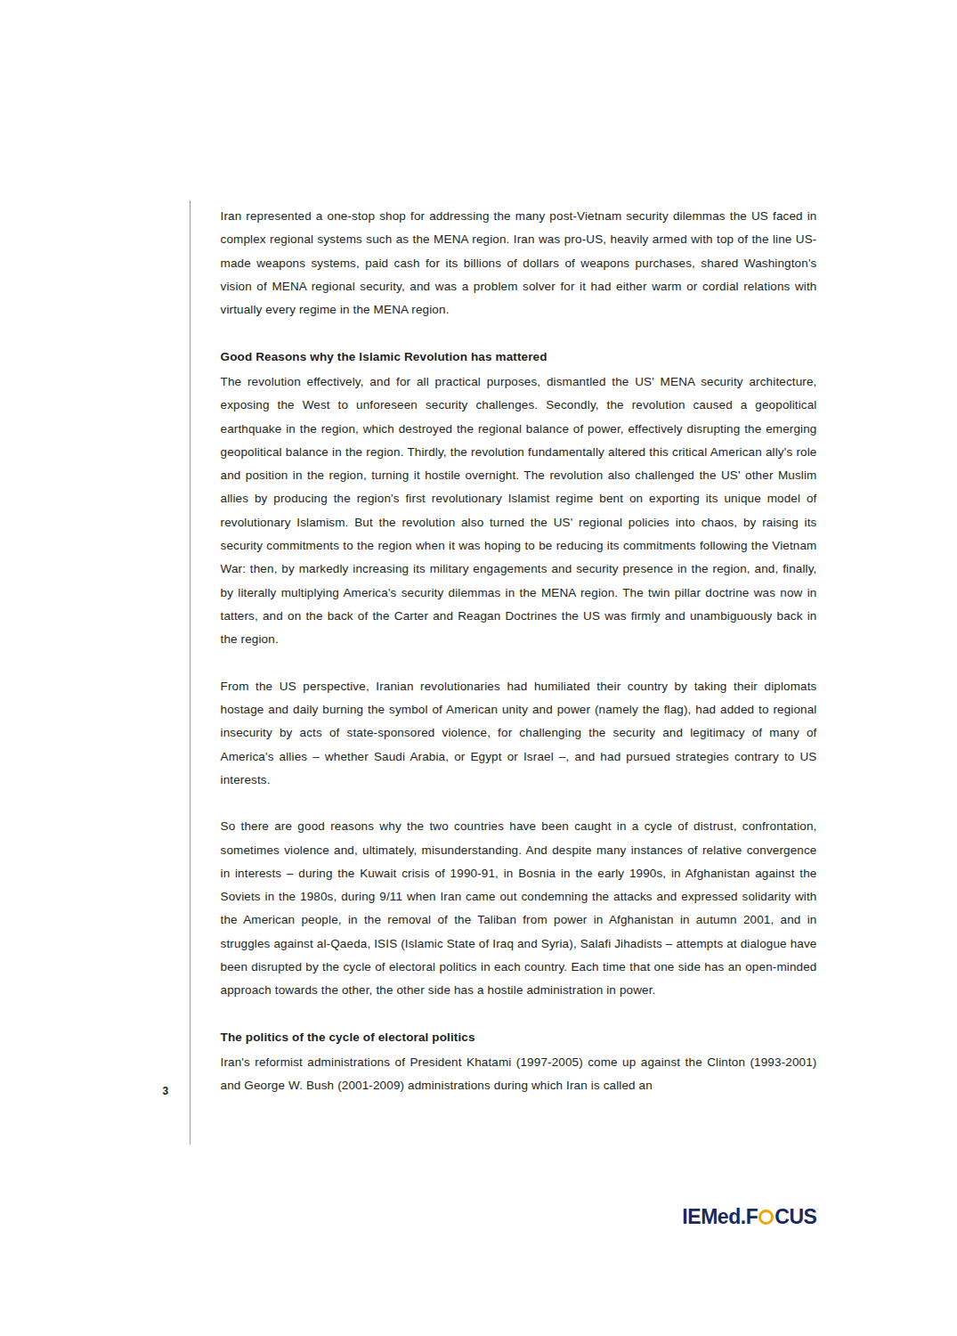3
Iran represented a one-stop shop for addressing the many post-Vietnam security dilemmas the US faced in complex regional systems such as the MENA region. Iran was pro-US, heavily armed with top of the line US-made weapons systems, paid cash for its billions of dollars of weapons purchases, shared Washington's vision of MENA regional security, and was a problem solver for it had either warm or cordial relations with virtually every regime in the MENA region.
Good Reasons why the Islamic Revolution has mattered
The revolution effectively, and for all practical purposes, dismantled the US' MENA security architecture, exposing the West to unforeseen security challenges. Secondly, the revolution caused a geopolitical earthquake in the region, which destroyed the regional balance of power, effectively disrupting the emerging geopolitical balance in the region. Thirdly, the revolution fundamentally altered this critical American ally's role and position in the region, turning it hostile overnight. The revolution also challenged the US' other Muslim allies by producing the region's first revolutionary Islamist regime bent on exporting its unique model of revolutionary Islamism. But the revolution also turned the US' regional policies into chaos, by raising its security commitments to the region when it was hoping to be reducing its commitments following the Vietnam War: then, by markedly increasing its military engagements and security presence in the region, and, finally, by literally multiplying America's security dilemmas in the MENA region. The twin pillar doctrine was now in tatters, and on the back of the Carter and Reagan Doctrines the US was firmly and unambiguously back in the region.
From the US perspective, Iranian revolutionaries had humiliated their country by taking their diplomats hostage and daily burning the symbol of American unity and power (namely the flag), had added to regional insecurity by acts of state-sponsored violence, for challenging the security and legitimacy of many of America's allies – whether Saudi Arabia, or Egypt or Israel –, and had pursued strategies contrary to US interests.
So there are good reasons why the two countries have been caught in a cycle of distrust, confrontation, sometimes violence and, ultimately, misunderstanding. And despite many instances of relative convergence in interests – during the Kuwait crisis of 1990-91, in Bosnia in the early 1990s, in Afghanistan against the Soviets in the 1980s, during 9/11 when Iran came out condemning the attacks and expressed solidarity with the American people, in the removal of the Taliban from power in Afghanistan in autumn 2001, and in struggles against al-Qaeda, ISIS (Islamic State of Iraq and Syria), Salafi Jihadists – attempts at dialogue have been disrupted by the cycle of electoral politics in each country. Each time that one side has an open-minded approach towards the other, the other side has a hostile administration in power.
The politics of the cycle of electoral politics
Iran's reformist administrations of President Khatami (1997-2005) come up against the Clinton (1993-2001) and George W. Bush (2001-2009) administrations during which Iran is called an
IEMed.F CUS